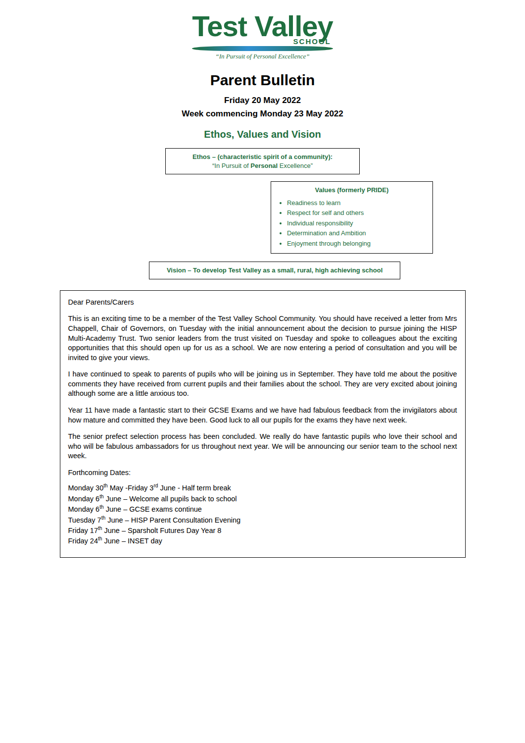Test Valley SCHOOL “In Pursuit of Personal Excellence”
Parent Bulletin
Friday 20 May 2022
Week commencing Monday 23 May 2022
Ethos, Values and Vision
Ethos – (characteristic spirit of a community):
“In Pursuit of Personal Excellence”
Values (formerly PRIDE)
Readiness to learn
Respect for self and others
Individual responsibility
Determination and Ambition
Enjoyment through belonging
Vision – To develop Test Valley as a small, rural, high achieving school
Dear Parents/Carers
This is an exciting time to be a member of the Test Valley School Community. You should have received a letter from Mrs Chappell, Chair of Governors, on Tuesday with the initial announcement about the decision to pursue joining the HISP Multi-Academy Trust. Two senior leaders from the trust visited on Tuesday and spoke to colleagues about the exciting opportunities that this should open up for us as a school. We are now entering a period of consultation and you will be invited to give your views.
I have continued to speak to parents of pupils who will be joining us in September. They have told me about the positive comments they have received from current pupils and their families about the school. They are very excited about joining although some are a little anxious too.
Year 11 have made a fantastic start to their GCSE Exams and we have had fabulous feedback from the invigilators about how mature and committed they have been. Good luck to all our pupils for the exams they have next week.
The senior prefect selection process has been concluded. We really do have fantastic pupils who love their school and who will be fabulous ambassadors for us throughout next year. We will be announcing our senior team to the school next week.
Forthcoming Dates:
Monday 30th May -Friday 3rd June - Half term break
Monday 6th June – Welcome all pupils back to school
Monday 6th June – GCSE exams continue
Tuesday 7th June – HISP Parent Consultation Evening
Friday 17th June – Sparsholt Futures Day Year 8
Friday 24th June – INSET day